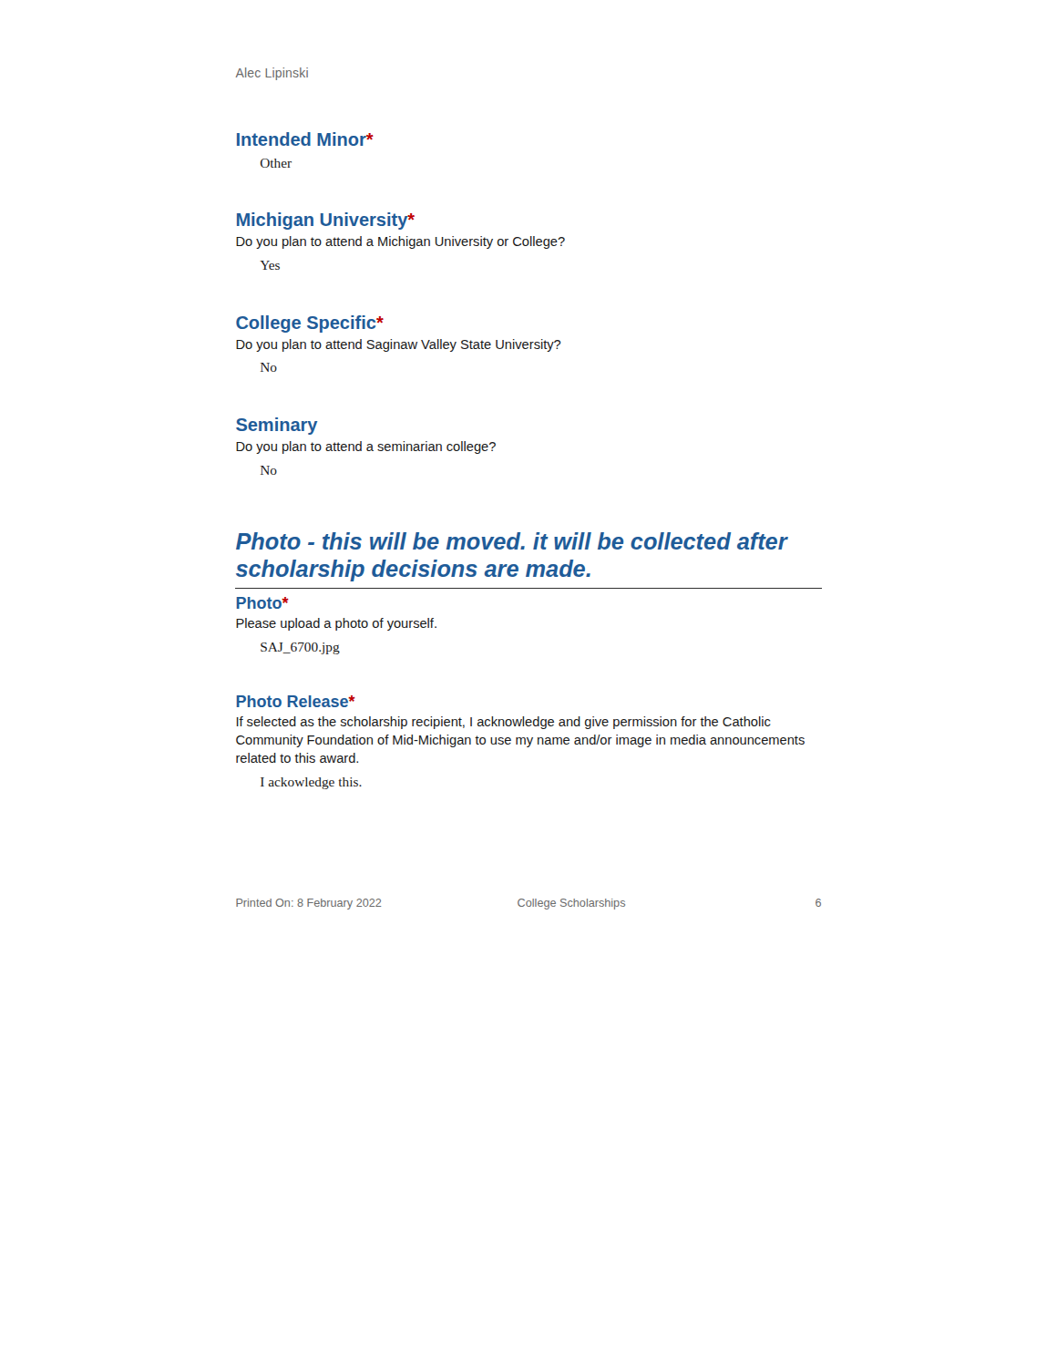Alec Lipinski
Intended Minor*
Other
Michigan University*
Do you plan to attend a Michigan University or College?
Yes
College Specific*
Do you plan to attend Saginaw Valley State University?
No
Seminary
Do you plan to attend a seminarian college?
No
Photo - this will be moved. it will be collected after scholarship decisions are made.
Photo*
Please upload a photo of yourself.
SAJ_6700.jpg
Photo Release*
If selected as the scholarship recipient, I acknowledge and give permission for the Catholic Community Foundation of Mid-Michigan to use my name and/or image in media announcements related to this award.
I ackowledge this.
Printed On: 8 February 2022
College Scholarships
6